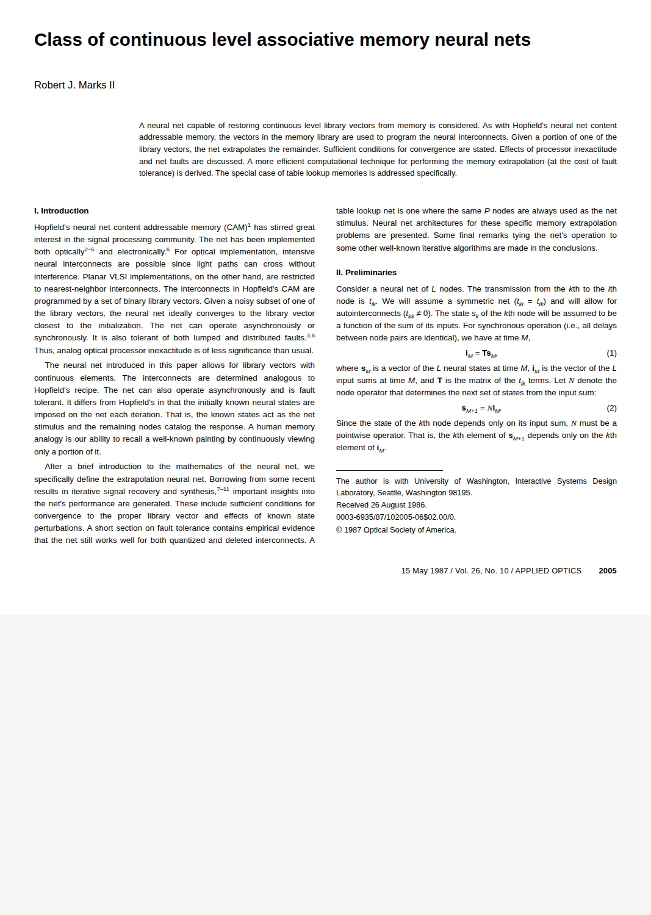Class of continuous level associative memory neural nets
Robert J. Marks II
A neural net capable of restoring continuous level library vectors from memory is considered. As with Hopfield's neural net content addressable memory, the vectors in the memory library are used to program the neural interconnects. Given a portion of one of the library vectors, the net extrapolates the remainder. Sufficient conditions for convergence are stated. Effects of processor inexactitude and net faults are discussed. A more efficient computational technique for performing the memory extrapolation (at the cost of fault tolerance) is derived. The special case of table lookup memories is addressed specifically.
I. Introduction
Hopfield's neural net content addressable memory (CAM)1 has stirred great interest in the signal processing community. The net has been implemented both optically2–5 and electronically.6 For optical implementation, intensive neural interconnects are possible since light paths can cross without interference. Planar VLSI implementations, on the other hand, are restricted to nearest-neighbor interconnects. The interconnects in Hopfield's CAM are programmed by a set of binary library vectors. Given a noisy subset of one of the library vectors, the neural net ideally converges to the library vector closest to the initialization. The net can operate asynchronously or synchronously. It is also tolerant of both lumped and distributed faults.3,6 Thus, analog optical processor inexactitude is of less significance than usual.
The neural net introduced in this paper allows for library vectors with continuous elements. The interconnects are determined analogous to Hopfield's recipe. The net can also operate asynchronously and is fault tolerant. It differs from Hopfield's in that the initially known neural states are imposed on the net each iteration. That is, the known states act as the net stimulus and the remaining nodes catalog the response. A human memory analogy is our ability to recall a well-known painting by continuously viewing only a portion of it.
After a brief introduction to the mathematics of the neural net, we specifically define the extrapolation neural net. Borrowing from some recent results in iterative signal recovery and synthesis,7–11 important insights into the net's performance are generated. These include sufficient conditions for convergence to the proper library vector and effects of known state perturbations. A short section on fault tolerance contains empirical evidence that the net still works well for both quantized and deleted interconnects. A table lookup net is one where the same P nodes are always used as the net stimulus. Neural net architectures for these specific memory extrapolation problems are presented. Some final remarks tying the net's operation to some other well-known iterative algorithms are made in the conclusions.
II. Preliminaries
Consider a neural net of L nodes. The transmission from the kth to the ith node is tik. We will assume a symmetric net (tki = tik) and will allow for autointerconnects (tkk ≠ 0). The state sk of the kth node will be assumed to be a function of the sum of its inputs. For synchronous operation (i.e., all delays between node pairs are identical), we have at time M,
iM = TsM,(1)
where sM is a vector of the L neural states at time M, iM is the vector of the L input sums at time M, and T is the matrix of the tik terms. Let N denote the node operator that determines the next set of states from the input sum:
sM+1 = NiM.(2)
Since the state of the kth node depends only on its input sum, N must be a pointwise operator. That is, the kth element of sM+1 depends only on the kth element of iM.
The author is with University of Washington, Interactive Systems Design Laboratory, Seattle, Washington 98195.
Received 26 August 1986.
0003-6935/87/102005-06$02.00/0.
© 1987 Optical Society of America.
15 May 1987 / Vol. 26, No. 10 / APPLIED OPTICS2005